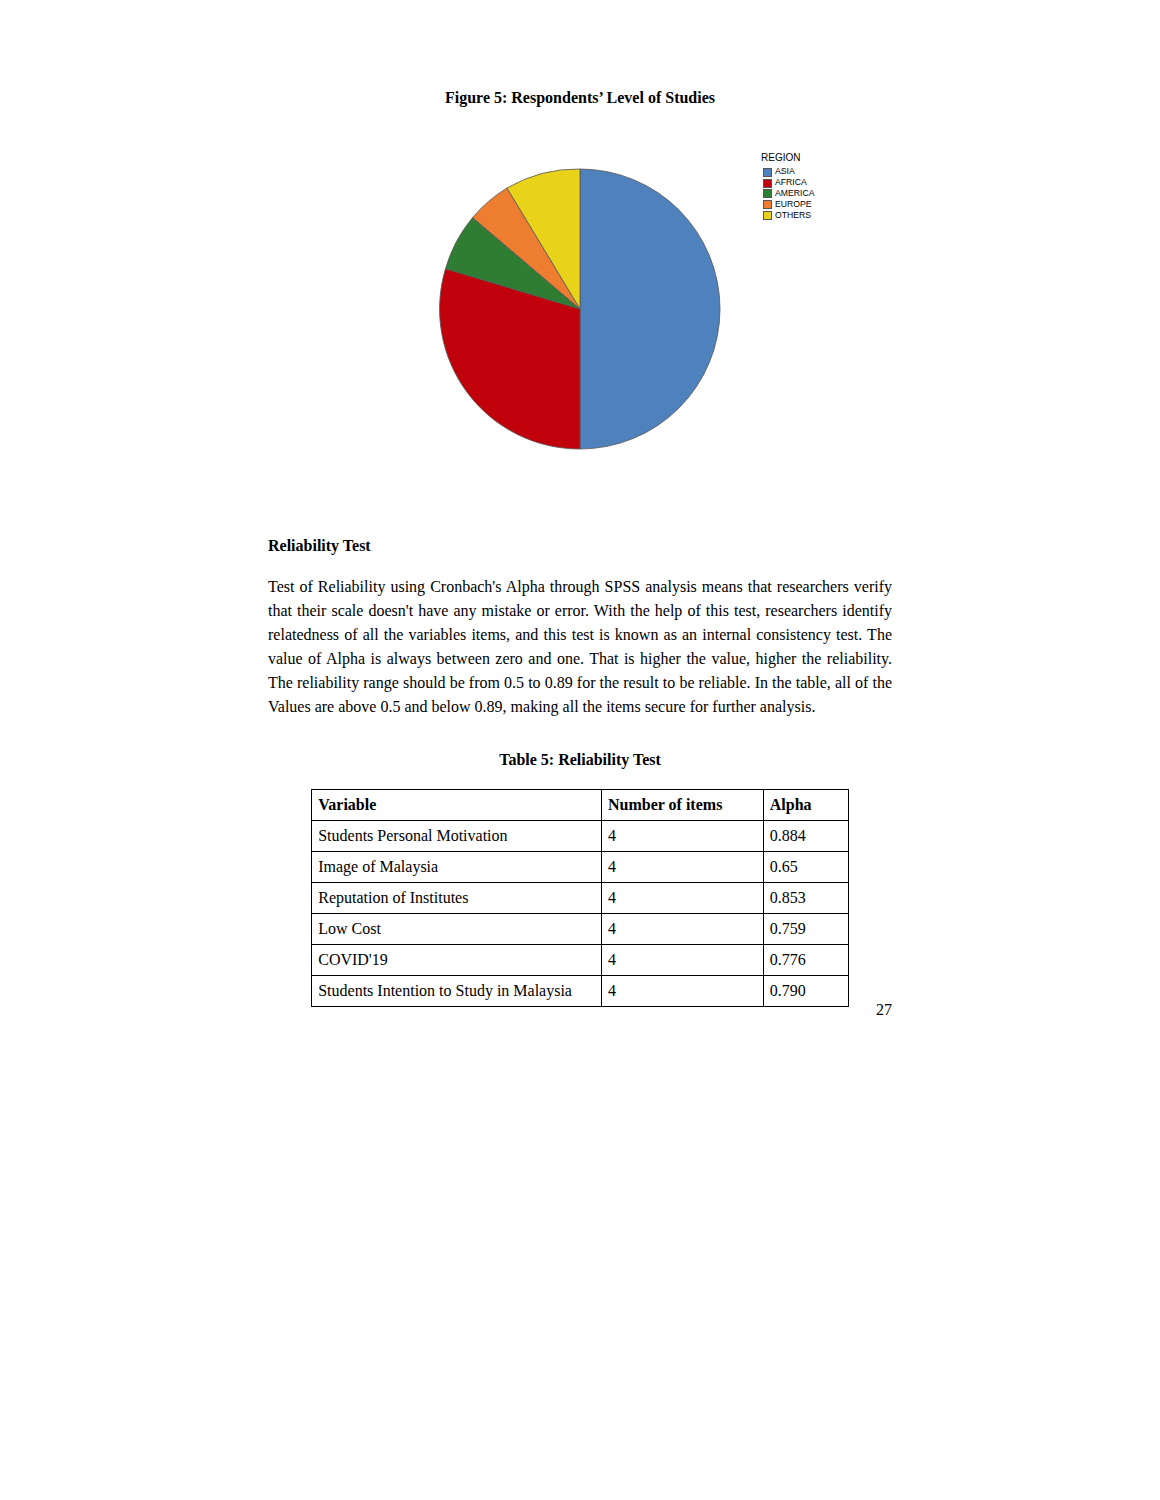Figure 5: Respondents’ Level of Studies
REGION
ASIA AFRICA AMERICA EUROPE OTHERS
Reliability Test
Test of Reliability using Cronbach's Alpha through SPSS analysis means that researchers verify that their scale doesn't have any mistake or error. With the help of this test, researchers identify relatedness of all the variables items, and this test is known as an internal consistency test. The value of Alpha is always between zero and one. That is higher the value, higher the reliability. The reliability range should be from 0.5 to 0.89 for the result to be reliable. In the table, all of the Values are above 0.5 and below 0.89, making all the items secure for further analysis.
Table 5: Reliability Test
| Variable | Number of items | Alpha |
| --- | --- | --- |
| Students Personal Motivation | 4 | 0.884 |
| Image of Malaysia | 4 | 0.65 |
| Reputation of Institutes | 4 | 0.853 |
| Low Cost | 4 | 0.759 |
| COVID'19 | 4 | 0.776 |
| Students Intention to Study in Malaysia | 4 | 0.790 |
27